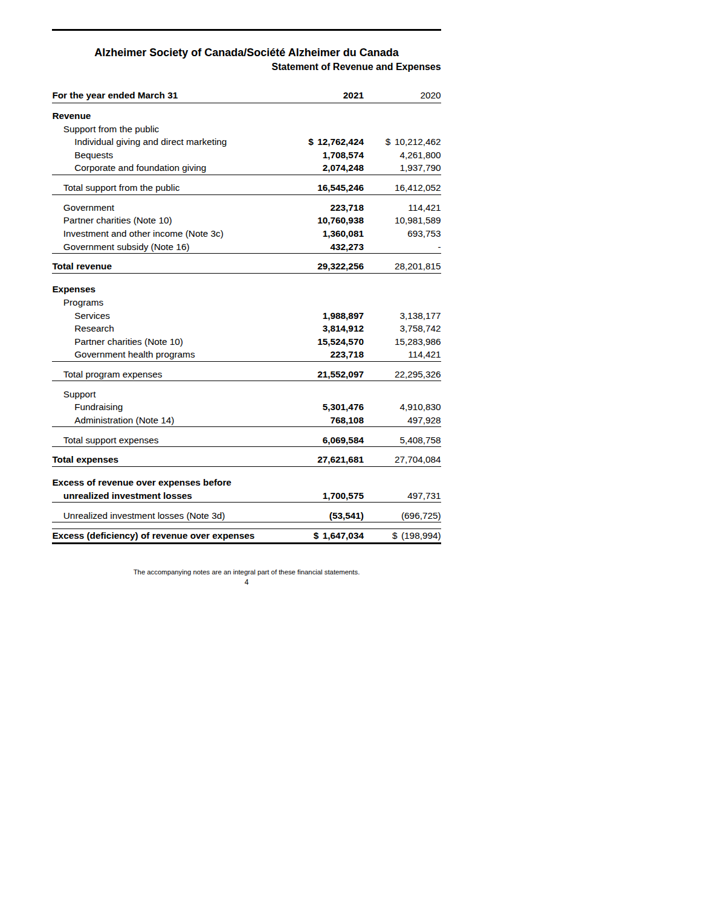Alzheimer Society of Canada/Société Alzheimer du Canada
Statement of Revenue and Expenses
| For the year ended March 31 | 2021 | 2020 |
| --- | --- | --- |
| Revenue | | |
| Support from the public | | |
| Individual giving and direct marketing | $ 12,762,424 | $ 10,212,462 |
| Bequests | 1,708,574 | 4,261,800 |
| Corporate and foundation giving | 2,074,248 | 1,937,790 |
| Total support from the public | 16,545,246 | 16,412,052 |
| Government | 223,718 | 114,421 |
| Partner charities (Note 10) | 10,760,938 | 10,981,589 |
| Investment and other income (Note 3c) | 1,360,081 | 693,753 |
| Government subsidy (Note 16) | 432,273 | - |
| Total revenue | 29,322,256 | 28,201,815 |
| Expenses | | |
| Programs | | |
| Services | 1,988,897 | 3,138,177 |
| Research | 3,814,912 | 3,758,742 |
| Partner charities (Note 10) | 15,524,570 | 15,283,986 |
| Government health programs | 223,718 | 114,421 |
| Total program expenses | 21,552,097 | 22,295,326 |
| Support | | |
| Fundraising | 5,301,476 | 4,910,830 |
| Administration (Note 14) | 768,108 | 497,928 |
| Total support expenses | 6,069,584 | 5,408,758 |
| Total expenses | 27,621,681 | 27,704,084 |
| Excess of revenue over expenses before | | |
| unrealized investment losses | 1,700,575 | 497,731 |
| Unrealized investment losses (Note 3d) | (53,541) | (696,725) |
| Excess (deficiency) of revenue over expenses | $ 1,647,034 | $ (198,994) |
The accompanying notes are an integral part of these financial statements.
4